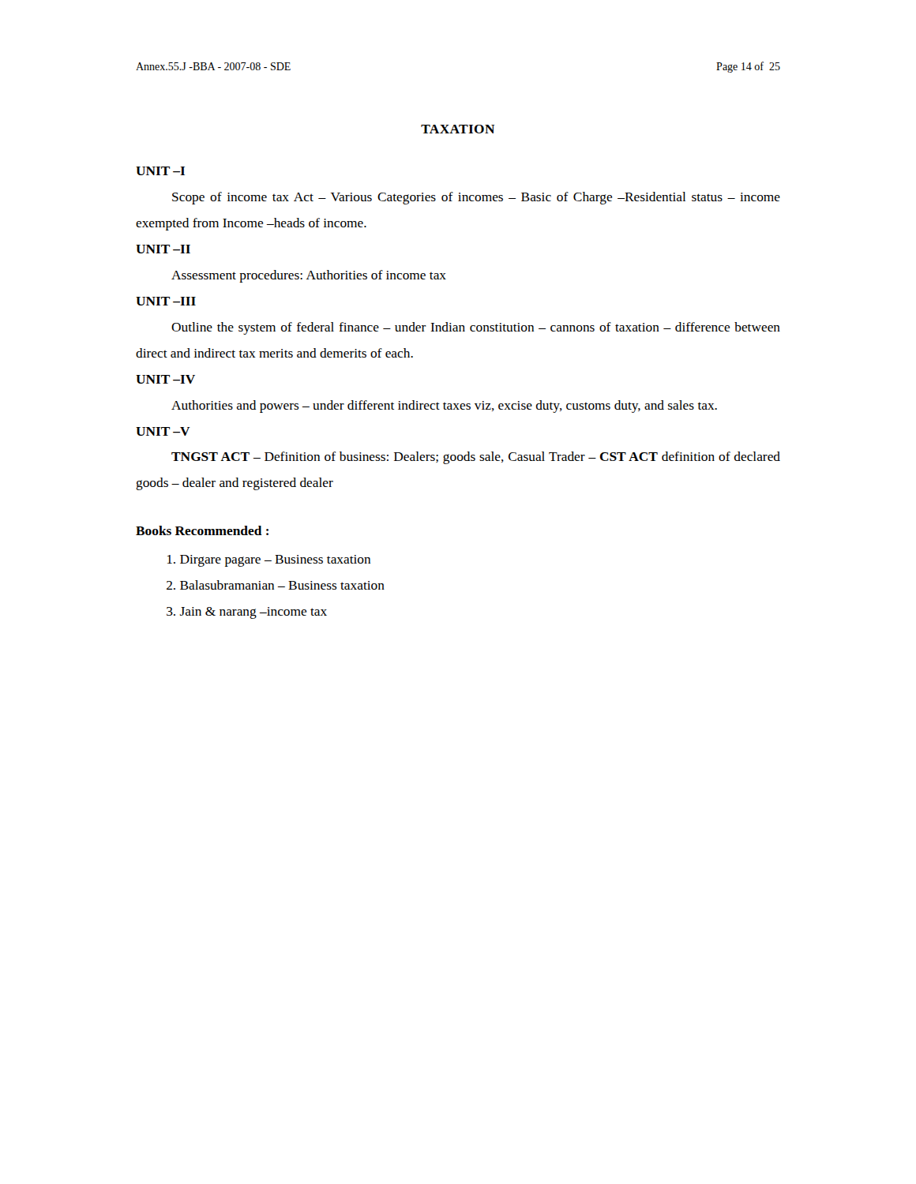Annex.55.J -BBA - 2007-08 - SDE Page 14 of 25
TAXATION
UNIT –I
Scope of income tax Act – Various Categories of incomes – Basic of Charge –Residential status – income exempted from Income –heads of income.
UNIT –II
Assessment procedures: Authorities of income tax
UNIT –III
Outline the system of federal finance – under Indian constitution – cannons of taxation – difference between direct and indirect tax merits and demerits of each.
UNIT –IV
Authorities and powers – under different indirect taxes viz, excise duty, customs duty, and sales tax.
UNIT –V
TNGST ACT – Definition of business: Dealers; goods sale, Casual Trader – CST ACT definition of declared goods – dealer and registered dealer
Books Recommended :
Dirgare pagare – Business taxation
Balasubramanian – Business taxation
Jain & narang –income tax